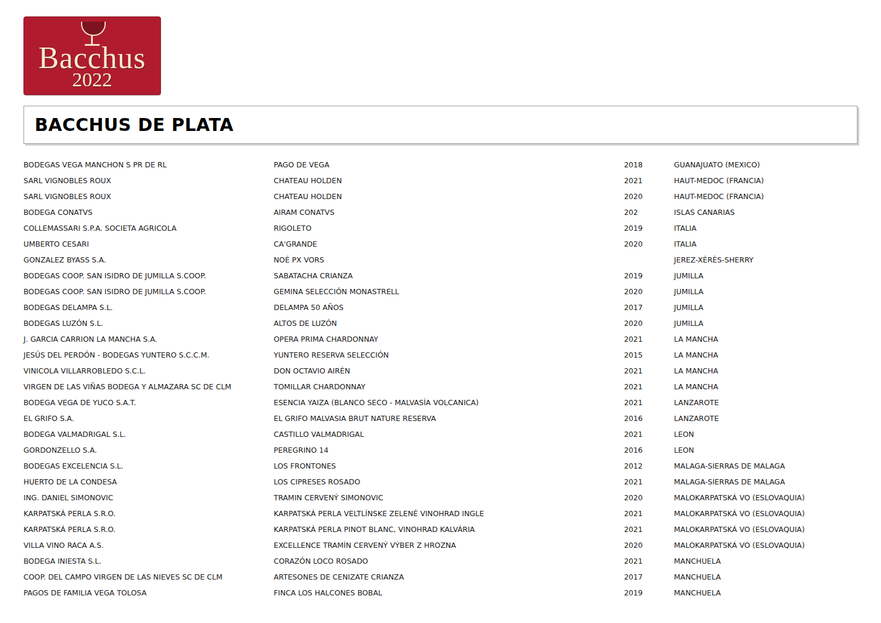Bacchus
2022
BACCHUS DE PLATA
| BODEGAS VEGA MANCHON S PR DE RL | PAGO DE VEGA | 2018 | GUANAJUATO (MEXICO) |
| SARL VIGNOBLES ROUX | CHATEAU HOLDEN | 2021 | HAUT-MEDOC (FRANCIA) |
| SARL VIGNOBLES ROUX | CHATEAU HOLDEN | 2020 | HAUT-MEDOC (FRANCIA) |
| BODEGA CONATVS | AIRAM CONATVS | 202 | ISLAS CANARIAS |
| COLLEMASSARI S.P.A. SOCIETA AGRICOLA | RIGOLETO | 2019 | ITALIA |
| UMBERTO CESARI | CA'GRANDE | 2020 | ITALIA |
| GONZALEZ BYASS S.A. | NOÉ PX VORS | | JEREZ-XÉRÈS-SHERRY |
| BODEGAS COOP. SAN ISIDRO DE JUMILLA S.COOP. | SABATACHA CRIANZA | 2019 | JUMILLA |
| BODEGAS COOP. SAN ISIDRO DE JUMILLA S.COOP. | GEMINA SELECCIÓN MONASTRELL | 2020 | JUMILLA |
| BODEGAS DELAMPA S.L. | DELAMPA 50 AÑOS | 2017 | JUMILLA |
| BODEGAS LUZÓN S.L. | ALTOS DE LUZÓN | 2020 | JUMILLA |
| J. GARCIA CARRION LA MANCHA S.A. | OPERA PRIMA CHARDONNAY | 2021 | LA MANCHA |
| JESÚS DEL PERDÓN - BODEGAS YUNTERO S.C.C.M. | YUNTERO RESERVA SELECCIÓN | 2015 | LA MANCHA |
| VINICOLA VILLARROBLEDO S.C.L. | DON OCTAVIO AIRÉN | 2021 | LA MANCHA |
| VIRGEN DE LAS VIÑAS BODEGA Y ALMAZARA SC DE CLM | TOMILLAR CHARDONNAY | 2021 | LA MANCHA |
| BODEGA VEGA DE YUCO S.A.T. | ESENCIA YAIZA (BLANCO SECO - MALVASÍA VOLCANICA) | 2021 | LANZAROTE |
| EL GRIFO S.A. | EL GRIFO MALVASIA BRUT NATURE RESERVA | 2016 | LANZAROTE |
| BODEGA VALMADRIGAL S.L. | CASTILLO VALMADRIGAL | 2021 | LEON |
| GORDONZELLO S.A. | PEREGRINO 14 | 2016 | LEON |
| BODEGAS EXCELENCIA S.L. | LOS FRONTONES | 2012 | MALAGA-SIERRAS DE MALAGA |
| HUERTO DE LA CONDESA | LOS CIPRESES ROSADO | 2021 | MALAGA-SIERRAS DE MALAGA |
| ING. DANIEL SIMONOVIC | TRAMIN CERVENÝ SIMONOVIC | 2020 | MALOKARPATSKÁ VO (ESLOVAQUIA) |
| KARPATSKÁ PERLA S.R.O. | KARPATSKÁ PERLA VELTLÍNSKE ZELENÉ VINOHRAD INGLE | 2021 | MALOKARPATSKÁ VO (ESLOVAQUIA) |
| KARPATSKÁ PERLA S.R.O. | KARPATSKÁ PERLA PINOT BLANC, VINOHRAD KALVÁRIA | 2021 | MALOKARPATSKÁ VO (ESLOVAQUIA) |
| VILLA VINO RACA A.S. | EXCELLENCE TRAMÍN CERVENÝ VÝBER Z HROZNA | 2020 | MALOKARPATSKÁ VO (ESLOVAQUIA) |
| BODEGA INIESTA S.L. | CORAZÓN LOCO ROSADO | 2021 | MANCHUELA |
| COOP. DEL CAMPO VIRGEN DE LAS NIEVES SC DE CLM | ARTESONES DE CENIZATE CRIANZA | 2017 | MANCHUELA |
| PAGOS DE FAMILIA VEGA TOLOSA | FINCA LOS HALCONES BOBAL | 2019 | MANCHUELA |